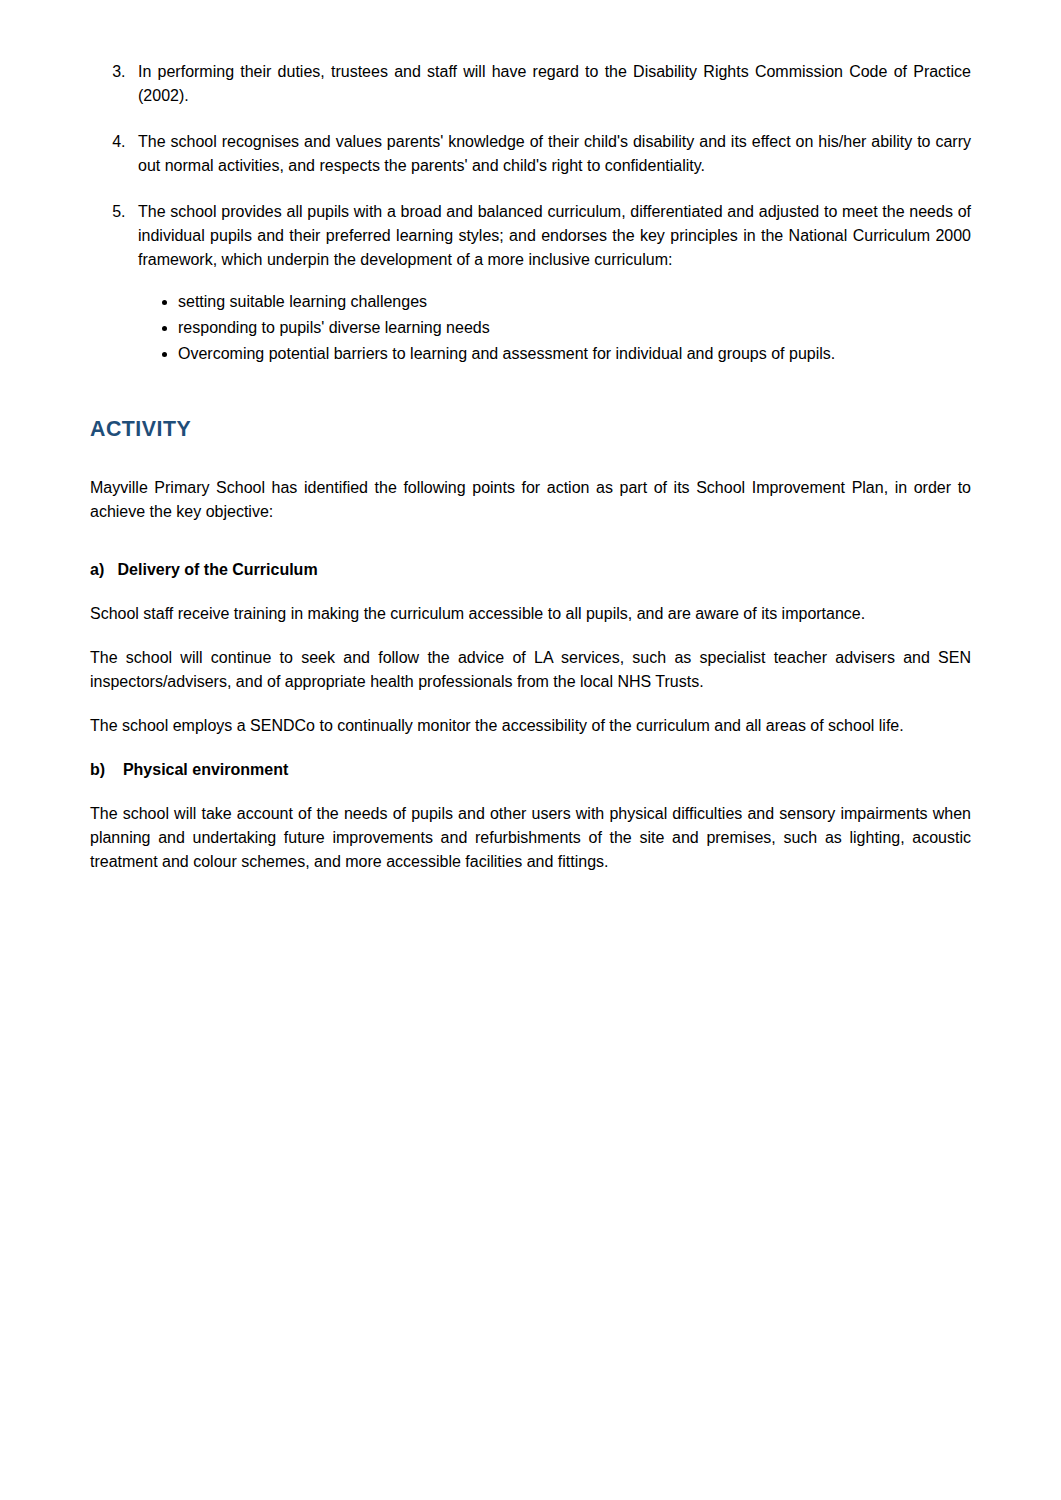In performing their duties, trustees and staff will have regard to the Disability Rights Commission Code of Practice (2002).
The school recognises and values parents' knowledge of their child's disability and its effect on his/her ability to carry out normal activities, and respects the parents' and child's right to confidentiality.
The school provides all pupils with a broad and balanced curriculum, differentiated and adjusted to meet the needs of individual pupils and their preferred learning styles; and endorses the key principles in the National Curriculum 2000 framework, which underpin the development of a more inclusive curriculum:
setting suitable learning challenges
responding to pupils' diverse learning needs
Overcoming potential barriers to learning and assessment for individual and groups of pupils.
ACTIVITY
Mayville Primary School has identified the following points for action as part of its School Improvement Plan, in order to achieve the key objective:
a) Delivery of the Curriculum
School staff receive training in making the curriculum accessible to all pupils, and are aware of its importance.
The school will continue to seek and follow the advice of LA services, such as specialist teacher advisers and SEN inspectors/advisers, and of appropriate health professionals from the local NHS Trusts.
The school employs a SENDCo to continually monitor the accessibility of the curriculum and all areas of school life.
b) Physical environment
The school will take account of the needs of pupils and other users with physical difficulties and sensory impairments when planning and undertaking future improvements and refurbishments of the site and premises, such as lighting, acoustic treatment and colour schemes, and more accessible facilities and fittings.